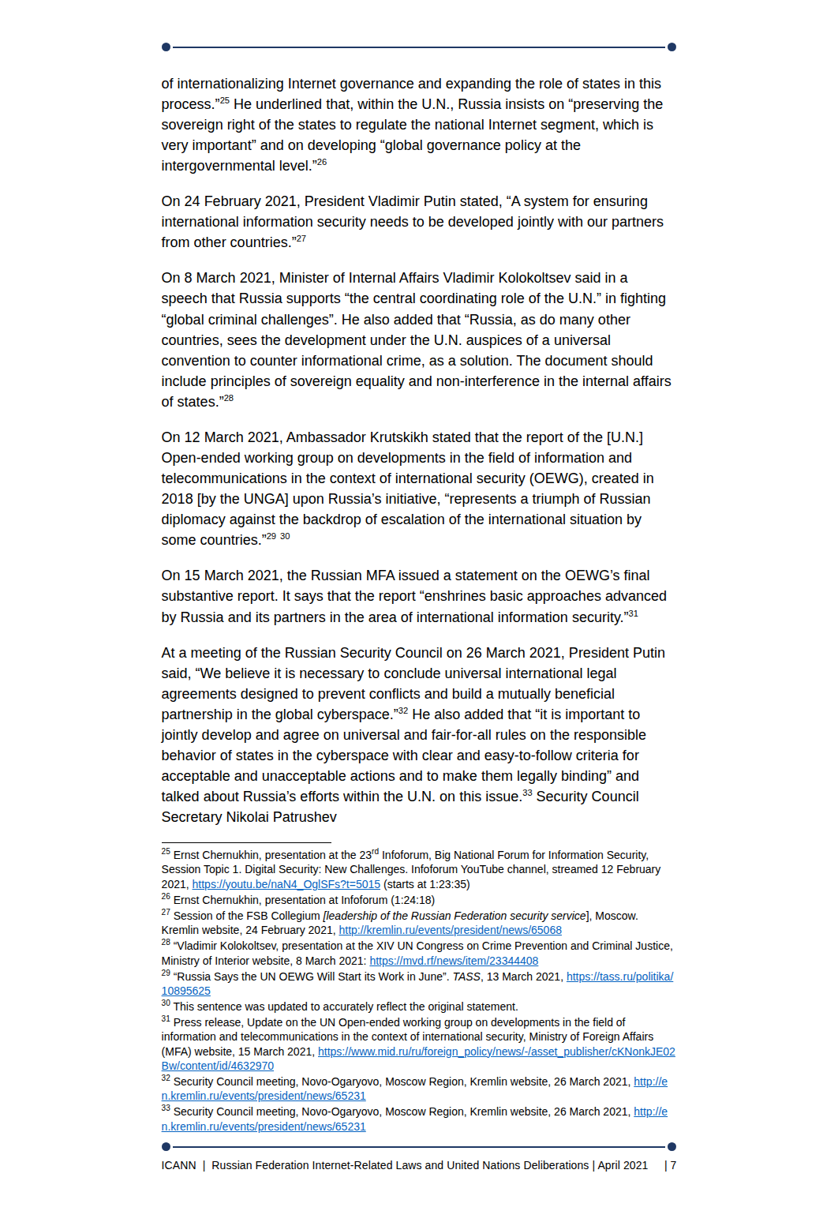of internationalizing Internet governance and expanding the role of states in this process.”25 He underlined that, within the U.N., Russia insists on “preserving the sovereign right of the states to regulate the national Internet segment, which is very important” and on developing “global governance policy at the intergovernmental level.”26
On 24 February 2021, President Vladimir Putin stated, “A system for ensuring international information security needs to be developed jointly with our partners from other countries.”27
On 8 March 2021, Minister of Internal Affairs Vladimir Kolokoltsev said in a speech that Russia supports “the central coordinating role of the U.N.” in fighting “global criminal challenges”. He also added that “Russia, as do many other countries, sees the development under the U.N. auspices of a universal convention to counter informational crime, as a solution. The document should include principles of sovereign equality and non-interference in the internal affairs of states.”28
On 12 March 2021, Ambassador Krutskikh stated that the report of the [U.N.] Open-ended working group on developments in the field of information and telecommunications in the context of international security (OEWG), created in 2018 [by the UNGA] upon Russia’s initiative, “represents a triumph of Russian diplomacy against the backdrop of escalation of the international situation by some countries.”29 30
On 15 March 2021, the Russian MFA issued a statement on the OEWG’s final substantive report. It says that the report “enshrines basic approaches advanced by Russia and its partners in the area of international information security.”31
At a meeting of the Russian Security Council on 26 March 2021, President Putin said, “We believe it is necessary to conclude universal international legal agreements designed to prevent conflicts and build a mutually beneficial partnership in the global cyberspace.”32 He also added that “it is important to jointly develop and agree on universal and fair-for-all rules on the responsible behavior of states in the cyberspace with clear and easy-to-follow criteria for acceptable and unacceptable actions and to make them legally binding” and talked about Russia’s efforts within the U.N. on this issue.33 Security Council Secretary Nikolai Patrushev
25 Ernst Chernukhin, presentation at the 23rd Infoforum, Big National Forum for Information Security, Session Topic 1. Digital Security: New Challenges. Infoforum YouTube channel, streamed 12 February 2021, https://youtu.be/naN4_OglSFs?t=5015 (starts at 1:23:35)
26 Ernst Chernukhin, presentation at Infoforum (1:24:18)
27 Session of the FSB Collegium [leadership of the Russian Federation security service], Moscow. Kremlin website, 24 February 2021, http://kremlin.ru/events/president/news/65068
28 “Vladimir Kolokoltsev, presentation at the XIV UN Congress on Crime Prevention and Criminal Justice, Ministry of Interior website, 8 March 2021: https://mvd.rf/news/item/23344408
29 “Russia Says the UN OEWG Will Start its Work in June”. TASS, 13 March 2021, https://tass.ru/politika/10895625
30 This sentence was updated to accurately reflect the original statement.
31 Press release, Update on the UN Open-ended working group on developments in the field of information and telecommunications in the context of international security, Ministry of Foreign Affairs (MFA) website, 15 March 2021, https://www.mid.ru/ru/foreign_policy/news/-/asset_publisher/cKNonkJE02Bw/content/id/4632970
32 Security Council meeting, Novo-Ogaryovo, Moscow Region, Kremlin website, 26 March 2021, http://en.kremlin.ru/events/president/news/65231
33 Security Council meeting, Novo-Ogaryovo, Moscow Region, Kremlin website, 26 March 2021, http://en.kremlin.ru/events/president/news/65231
ICANN | Russian Federation Internet-Related Laws and United Nations Deliberations | April 2021
| 7